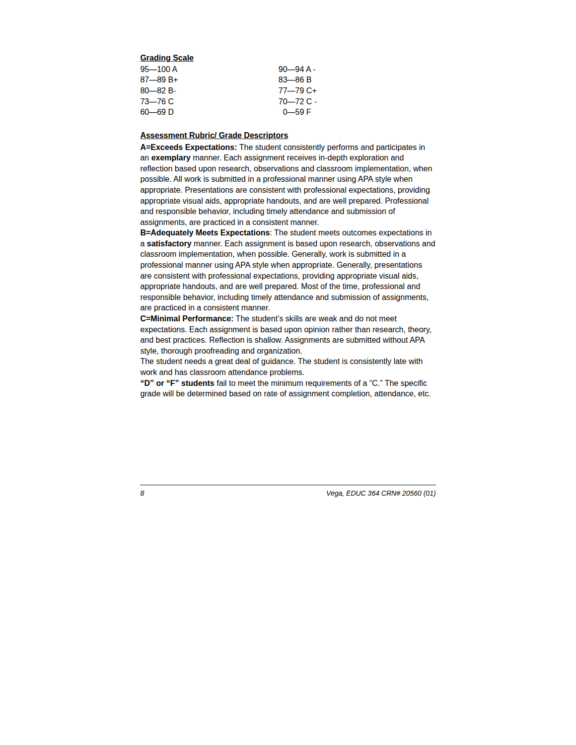Grading Scale
| 95—100 A | 90—94 A - |
| 87—89 B+ | 83—86 B |
| 80—82 B- | 77—79 C+ |
| 73—76 C | 70—72 C - |
| 60—69 D | 0—59 F |
Assessment Rubric/ Grade Descriptors
A=Exceeds Expectations: The student consistently performs and participates in an exemplary manner. Each assignment receives in-depth exploration and reflection based upon research, observations and classroom implementation, when possible. All work is submitted in a professional manner using APA style when appropriate. Presentations are consistent with professional expectations, providing appropriate visual aids, appropriate handouts, and are well prepared. Professional and responsible behavior, including timely attendance and submission of assignments, are practiced in a consistent manner.
B=Adequately Meets Expectations: The student meets outcomes expectations in a satisfactory manner. Each assignment is based upon research, observations and classroom implementation, when possible. Generally, work is submitted in a professional manner using APA style when appropriate. Generally, presentations are consistent with professional expectations, providing appropriate visual aids, appropriate handouts, and are well prepared. Most of the time, professional and responsible behavior, including timely attendance and submission of assignments, are practiced in a consistent manner.
C=Minimal Performance: The student’s skills are weak and do not meet expectations. Each assignment is based upon opinion rather than research, theory, and best practices. Reflection is shallow. Assignments are submitted without APA style, thorough proofreading and organization.
The student needs a great deal of guidance. The student is consistently late with work and has classroom attendance problems.
“D” or “F” students fail to meet the minimum requirements of a “C.” The specific grade will be determined based on rate of assignment completion, attendance, etc.
8 Vega, EDUC 364 CRN# 20560 (01)